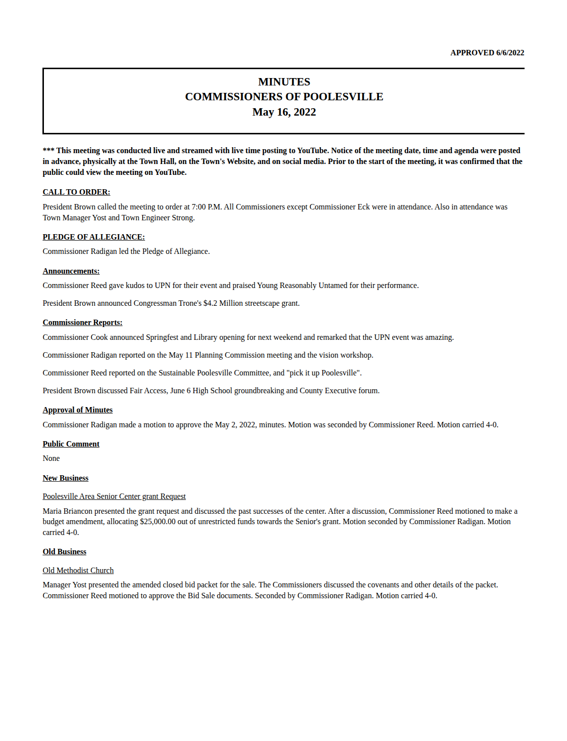APPROVED 6/6/2022
MINUTES
COMMISSIONERS OF POOLESVILLE
May 16, 2022
*** This meeting was conducted live and streamed with live time posting to YouTube. Notice of the meeting date, time and agenda were posted in advance, physically at the Town Hall, on the Town's Website, and on social media. Prior to the start of the meeting, it was confirmed that the public could view the meeting on YouTube.
CALL TO ORDER:
President Brown called the meeting to order at 7:00 P.M. All Commissioners except Commissioner Eck were in attendance. Also in attendance was Town Manager Yost and Town Engineer Strong.
PLEDGE OF ALLEGIANCE:
Commissioner Radigan led the Pledge of Allegiance.
Announcements:
Commissioner Reed gave kudos to UPN for their event and praised Young Reasonably Untamed for their performance.
President Brown announced Congressman Trone's $4.2 Million streetscape grant.
Commissioner Reports:
Commissioner Cook announced Springfest and Library opening for next weekend and remarked that the UPN event was amazing.
Commissioner Radigan reported on the May 11 Planning Commission meeting and the vision workshop.
Commissioner Reed reported on the Sustainable Poolesville Committee, and "pick it up Poolesville".
President Brown discussed Fair Access, June 6 High School groundbreaking and County Executive forum.
Approval of Minutes
Commissioner Radigan made a motion to approve the May 2, 2022, minutes. Motion was seconded by Commissioner Reed. Motion carried 4-0.
Public Comment
None
New Business
Poolesville Area Senior Center grant Request
Maria Briancon presented the grant request and discussed the past successes of the center. After a discussion, Commissioner Reed motioned to make a budget amendment, allocating $25,000.00 out of unrestricted funds towards the Senior's grant. Motion seconded by Commissioner Radigan. Motion carried 4-0.
Old Business
Old Methodist Church
Manager Yost presented the amended closed bid packet for the sale. The Commissioners discussed the covenants and other details of the packet. Commissioner Reed motioned to approve the Bid Sale documents. Seconded by Commissioner Radigan. Motion carried 4-0.